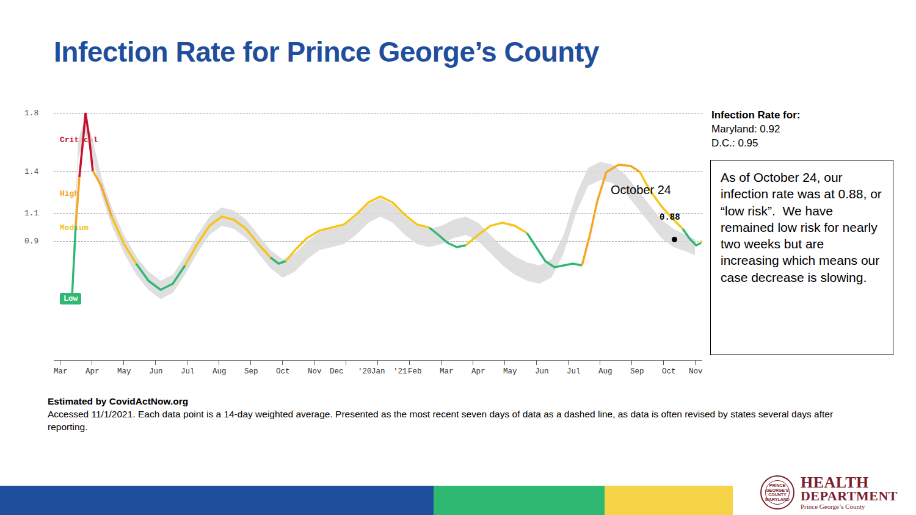Infection Rate for Prince George’s County
1.8
1.4
1.1
0.9
Critical
High
Medium
Low
October 24
0.88
Mar Apr May Jun Jul Aug Sep Oct Nov Dec '20 Jan '21 Feb Mar Apr May Jun Jul Aug Sep Oct Nov
Infection Rate for:
Maryland: 0.92
D.C.: 0.95
As of October 24, our infection rate was at 0.88, or “low risk”. We have remained low risk for nearly two weeks but are increasing which means our case decrease is slowing.
Estimated by CovidActNow.org
Accessed 11/1/2021. Each data point is a 14-day weighted average. Presented as the most recent seven days of data as a dashed line, as data is often revised by states several days after reporting.
PRINCE
GEORGE'S
COUNTY
MARYLAND
HEALTH
DEPARTMENT
Prince George’s County